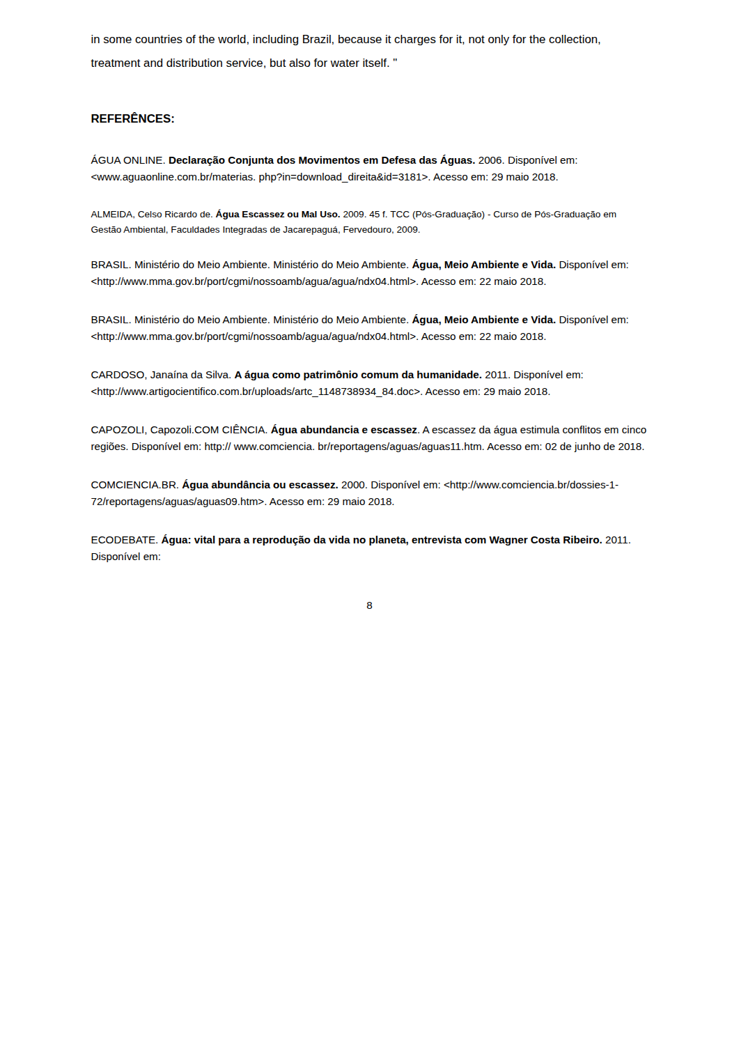in some countries of the world, including Brazil, because it charges for it, not only for the collection, treatment and distribution service, but also for water itself. "
REFERÊNCES:
ÁGUA ONLINE. Declaração Conjunta dos Movimentos em Defesa das Águas. 2006. Disponível em: <www.aguaonline.com.br/materias. php?in=download_direita&id=3181>. Acesso em: 29 maio 2018.
ALMEIDA, Celso Ricardo de. Água Escassez ou Mal Uso. 2009. 45 f. TCC (Pós-Graduação) - Curso de Pós-Graduação em Gestão Ambiental, Faculdades Integradas de Jacarepaguá, Fervedouro, 2009.
BRASIL. Ministério do Meio Ambiente. Ministério do Meio Ambiente. Água, Meio Ambiente e Vida. Disponível em: <http://www.mma.gov.br/port/cgmi/nossoamb/agua/agua/ndx04.html>. Acesso em: 22 maio 2018.
BRASIL. Ministério do Meio Ambiente. Ministério do Meio Ambiente. Água, Meio Ambiente e Vida. Disponível em: <http://www.mma.gov.br/port/cgmi/nossoamb/agua/agua/ndx04.html>. Acesso em: 22 maio 2018.
CARDOSO, Janaína da Silva. A água como patrimônio comum da humanidade. 2011. Disponível em: <http://www.artigocientifico.com.br/uploads/artc_1148738934_84.doc>. Acesso em: 29 maio 2018.
CAPOZOLI, Capozoli.COM CIÊNCIA. Água abundancia e escassez. A escassez da água estimula conflitos em cinco regiões. Disponível em: http:// www.comciencia. br/reportagens/aguas/aguas11.htm. Acesso em: 02 de junho de 2018.
COMCIENCIA.BR. Água abundância ou escassez. 2000. Disponível em: <http://www.comciencia.br/dossies-1-72/reportagens/aguas/aguas09.htm>. Acesso em: 29 maio 2018.
ECODEBATE. Água: vital para a reprodução da vida no planeta, entrevista com Wagner Costa Ribeiro. 2011. Disponível em:
8